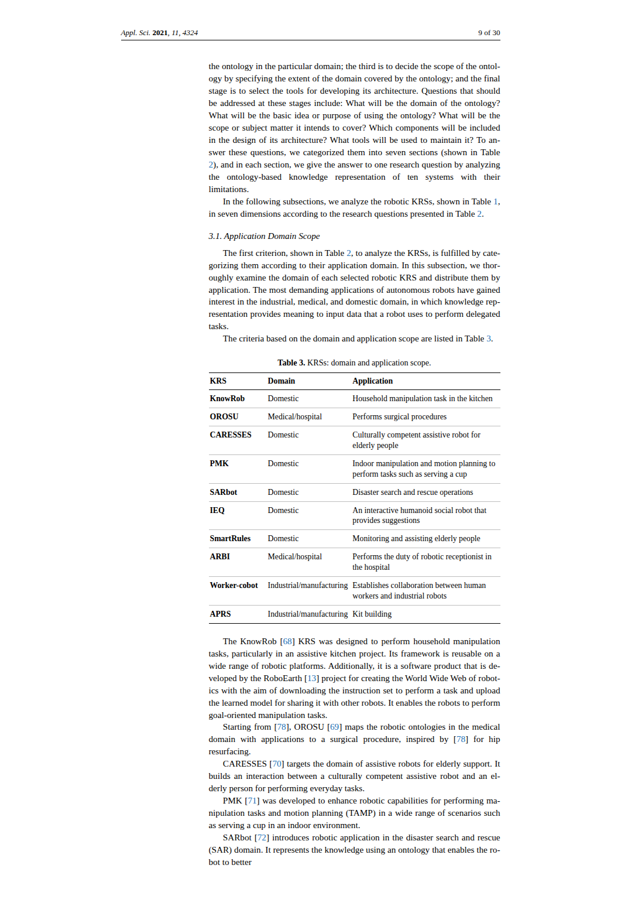Appl. Sci. 2021, 11, 4324
9 of 30
the ontology in the particular domain; the third is to decide the scope of the ontology by specifying the extent of the domain covered by the ontology; and the final stage is to select the tools for developing its architecture. Questions that should be addressed at these stages include: What will be the domain of the ontology? What will be the basic idea or purpose of using the ontology? What will be the scope or subject matter it intends to cover? Which components will be included in the design of its architecture? What tools will be used to maintain it? To answer these questions, we categorized them into seven sections (shown in Table 2), and in each section, we give the answer to one research question by analyzing the ontology-based knowledge representation of ten systems with their limitations.
In the following subsections, we analyze the robotic KRSs, shown in Table 1, in seven dimensions according to the research questions presented in Table 2.
3.1. Application Domain Scope
The first criterion, shown in Table 2, to analyze the KRSs, is fulfilled by categorizing them according to their application domain. In this subsection, we thoroughly examine the domain of each selected robotic KRS and distribute them by application. The most demanding applications of autonomous robots have gained interest in the industrial, medical, and domestic domain, in which knowledge representation provides meaning to input data that a robot uses to perform delegated tasks.
The criteria based on the domain and application scope are listed in Table 3.
Table 3. KRSs: domain and application scope.
| KRS | Domain | Application |
| --- | --- | --- |
| KnowRob | Domestic | Household manipulation task in the kitchen |
| OROSU | Medical/hospital | Performs surgical procedures |
| CARESSES | Domestic | Culturally competent assistive robot for elderly people |
| PMK | Domestic | Indoor manipulation and motion planning to perform tasks such as serving a cup |
| SARbot | Domestic | Disaster search and rescue operations |
| IEQ | Domestic | An interactive humanoid social robot that provides suggestions |
| SmartRules | Domestic | Monitoring and assisting elderly people |
| ARBI | Medical/hospital | Performs the duty of robotic receptionist in the hospital |
| Worker-cobot | Industrial/manufacturing | Establishes collaboration between human workers and industrial robots |
| APRS | Industrial/manufacturing | Kit building |
The KnowRob [68] KRS was designed to perform household manipulation tasks, particularly in an assistive kitchen project. Its framework is reusable on a wide range of robotic platforms. Additionally, it is a software product that is developed by the RoboEarth [13] project for creating the World Wide Web of robotics with the aim of downloading the instruction set to perform a task and upload the learned model for sharing it with other robots. It enables the robots to perform goal-oriented manipulation tasks.
Starting from [78], OROSU [69] maps the robotic ontologies in the medical domain with applications to a surgical procedure, inspired by [78] for hip resurfacing.
CARESSES [70] targets the domain of assistive robots for elderly support. It builds an interaction between a culturally competent assistive robot and an elderly person for performing everyday tasks.
PMK [71] was developed to enhance robotic capabilities for performing manipulation tasks and motion planning (TAMP) in a wide range of scenarios such as serving a cup in an indoor environment.
SARbot [72] introduces robotic application in the disaster search and rescue (SAR) domain. It represents the knowledge using an ontology that enables the robot to better